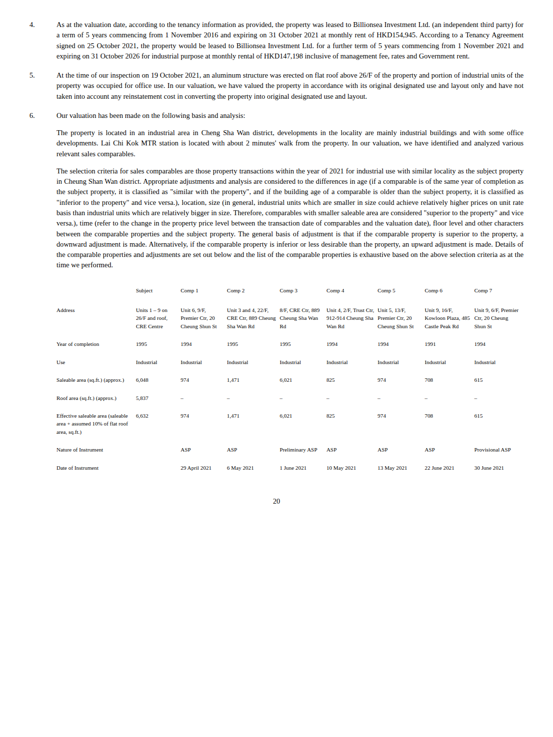4.
As at the valuation date, according to the tenancy information as provided, the property was leased to Billionsea Investment Ltd. (an independent third party) for a term of 5 years commencing from 1 November 2016 and expiring on 31 October 2021 at monthly rent of HKD154,945. According to a Tenancy Agreement signed on 25 October 2021, the property would be leased to Billionsea Investment Ltd. for a further term of 5 years commencing from 1 November 2021 and expiring on 31 October 2026 for industrial purpose at monthly rental of HKD147,198 inclusive of management fee, rates and Government rent.
5.
At the time of our inspection on 19 October 2021, an aluminum structure was erected on flat roof above 26/F of the property and portion of industrial units of the property was occupied for office use. In our valuation, we have valued the property in accordance with its original designated use and layout only and have not taken into account any reinstatement cost in converting the property into original designated use and layout.
6.
Our valuation has been made on the following basis and analysis:
The property is located in an industrial area in Cheng Sha Wan district, developments in the locality are mainly industrial buildings and with some office developments. Lai Chi Kok MTR station is located with about 2 minutes' walk from the property. In our valuation, we have identified and analyzed various relevant sales comparables.
The selection criteria for sales comparables are those property transactions within the year of 2021 for industrial use with similar locality as the subject property in Cheung Shan Wan district. Appropriate adjustments and analysis are considered to the differences in age (if a comparable is of the same year of completion as the subject property, it is classified as "similar with the property", and if the building age of a comparable is older than the subject property, it is classified as "inferior to the property" and vice versa.), location, size (in general, industrial units which are smaller in size could achieve relatively higher prices on unit rate basis than industrial units which are relatively bigger in size. Therefore, comparables with smaller saleable area are considered "superior to the property" and vice versa.), time (refer to the change in the property price level between the transaction date of comparables and the valuation date), floor level and other characters between the comparable properties and the subject property. The general basis of adjustment is that if the comparable property is superior to the property, a downward adjustment is made. Alternatively, if the comparable property is inferior or less desirable than the property, an upward adjustment is made. Details of the comparable properties and adjustments are set out below and the list of the comparable properties is exhaustive based on the above selection criteria as at the time we performed.
| | Subject | Comp 1 | Comp 2 | Comp 3 | Comp 4 | Comp 5 | Comp 6 | Comp 7 |
| --- | --- | --- | --- | --- | --- | --- | --- | --- |
| Address | Units 1 – 9 on 26/F and roof, CRE Centre | Unit 6, 9/F, Premier Ctr, 20 Cheung Shun St | Unit 3 and 4, 22/F, CRE Ctr, 889 Cheung Sha Wan Rd | 8/F, CRE Ctr, 889 Cheung Sha Wan Rd | Unit 4, 2/F, Trust Ctr, 912-914 Cheung Sha Wan Rd | Unit 5, 13/F, Premier Ctr, 20 Cheung Shun St | Unit 9, 16/F, Kowloon Plaza, 485 Castle Peak Rd | Unit 9, 6/F, Premier Ctr, 20 Cheung Shun St |
| Year of completion | 1995 | 1994 | 1995 | 1995 | 1994 | 1994 | 1991 | 1994 |
| Use | Industrial | Industrial | Industrial | Industrial | Industrial | Industrial | Industrial | Industrial |
| Saleable area (sq.ft.) (approx.) | 6,048 | 974 | 1,471 | 6,021 | 825 | 974 | 708 | 615 |
| Roof area (sq.ft.) (approx.) | 5,837 | – | – | – | – | – | – | – |
| Effective saleable area (saleable area + assumed 10% of flat roof area, sq.ft.) | 6,632 | 974 | 1,471 | 6,021 | 825 | 974 | 708 | 615 |
| Nature of Instrument | | ASP | ASP | Preliminary ASP | ASP | ASP | ASP | Provisional ASP |
| Date of Instrument | | 29 April 2021 | 6 May 2021 | 1 June 2021 | 10 May 2021 | 13 May 2021 | 22 June 2021 | 30 June 2021 |
20